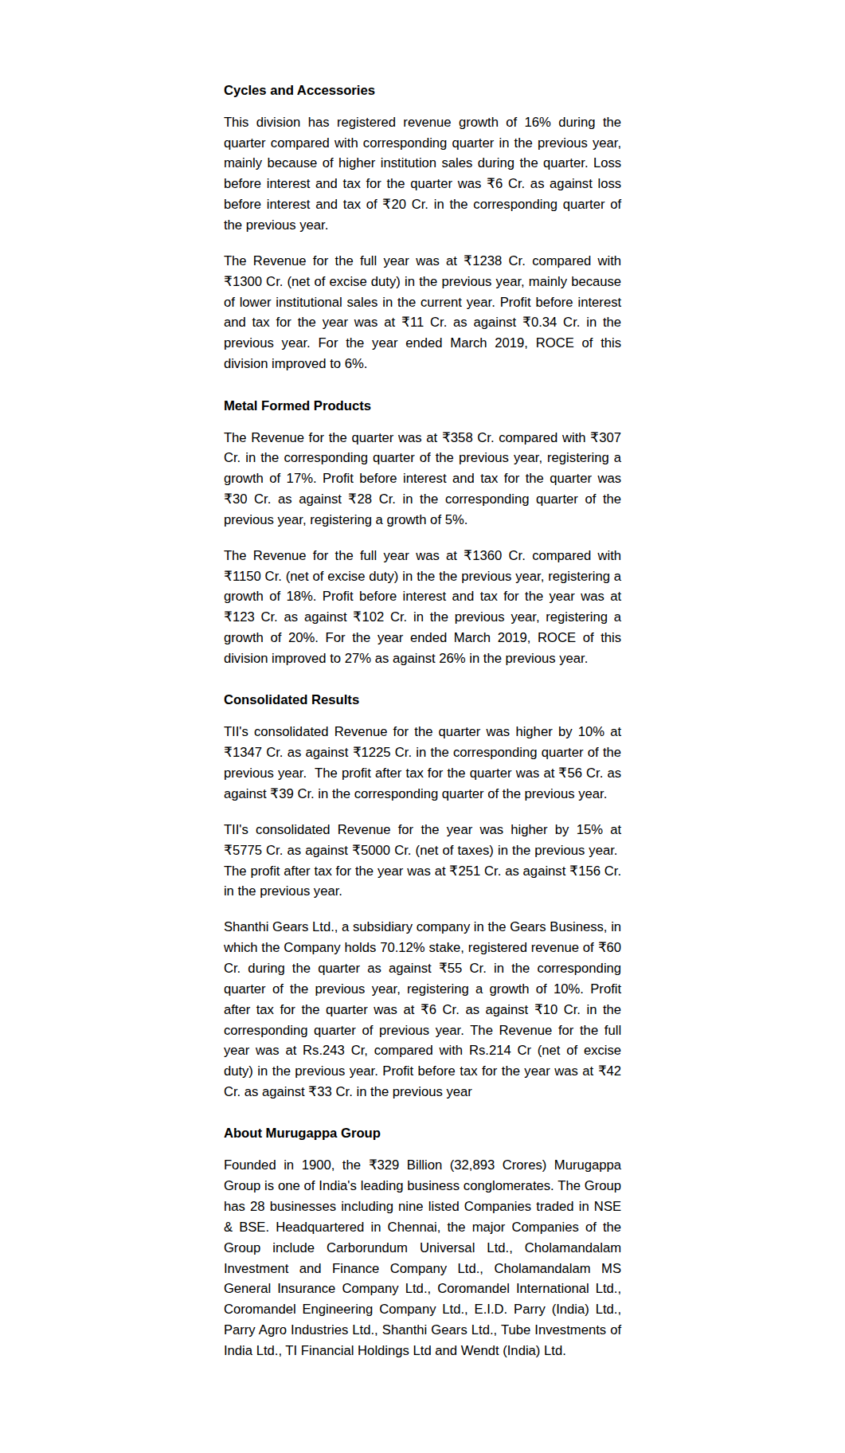Cycles and Accessories
This division has registered revenue growth of 16% during the quarter compared with corresponding quarter in the previous year, mainly because of higher institution sales during the quarter. Loss before interest and tax for the quarter was ₹6 Cr. as against loss before interest and tax of ₹20 Cr. in the corresponding quarter of the previous year.
The Revenue for the full year was at ₹1238 Cr. compared with ₹1300 Cr. (net of excise duty) in the previous year, mainly because of lower institutional sales in the current year. Profit before interest and tax for the year was at ₹11 Cr. as against ₹0.34 Cr. in the previous year. For the year ended March 2019, ROCE of this division improved to 6%.
Metal Formed Products
The Revenue for the quarter was at ₹358 Cr. compared with ₹307 Cr. in the corresponding quarter of the previous year, registering a growth of 17%. Profit before interest and tax for the quarter was ₹30 Cr. as against ₹28 Cr. in the corresponding quarter of the previous year, registering a growth of 5%.
The Revenue for the full year was at ₹1360 Cr. compared with ₹1150 Cr. (net of excise duty) in the the previous year, registering a growth of 18%. Profit before interest and tax for the year was at ₹123 Cr. as against ₹102 Cr. in the previous year, registering a growth of 20%. For the year ended March 2019, ROCE of this division improved to 27% as against 26% in the previous year.
Consolidated Results
TII's consolidated Revenue for the quarter was higher by 10% at ₹1347 Cr. as against ₹1225 Cr. in the corresponding quarter of the previous year. The profit after tax for the quarter was at ₹56 Cr. as against ₹39 Cr. in the corresponding quarter of the previous year.
TII's consolidated Revenue for the year was higher by 15% at ₹5775 Cr. as against ₹5000 Cr. (net of taxes) in the previous year. The profit after tax for the year was at ₹251 Cr. as against ₹156 Cr. in the previous year.
Shanthi Gears Ltd., a subsidiary company in the Gears Business, in which the Company holds 70.12% stake, registered revenue of ₹60 Cr. during the quarter as against ₹55 Cr. in the corresponding quarter of the previous year, registering a growth of 10%. Profit after tax for the quarter was at ₹6 Cr. as against ₹10 Cr. in the corresponding quarter of previous year. The Revenue for the full year was at Rs.243 Cr, compared with Rs.214 Cr (net of excise duty) in the previous year. Profit before tax for the year was at ₹42 Cr. as against ₹33 Cr. in the previous year
About Murugappa Group
Founded in 1900, the ₹329 Billion (32,893 Crores) Murugappa Group is one of India's leading business conglomerates. The Group has 28 businesses including nine listed Companies traded in NSE & BSE. Headquartered in Chennai, the major Companies of the Group include Carborundum Universal Ltd., Cholamandalam Investment and Finance Company Ltd., Cholamandalam MS General Insurance Company Ltd., Coromandel International Ltd., Coromandel Engineering Company Ltd., E.I.D. Parry (India) Ltd., Parry Agro Industries Ltd., Shanthi Gears Ltd., Tube Investments of India Ltd., TI Financial Holdings Ltd and Wendt (India) Ltd.